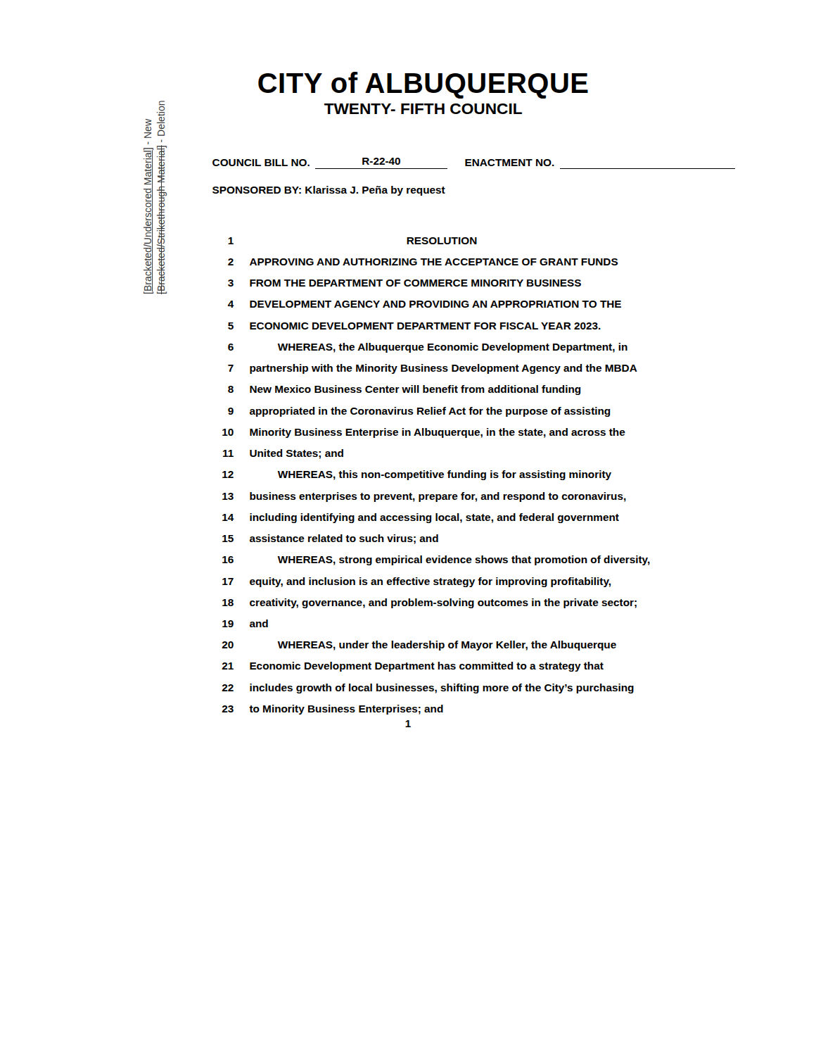[Bracketed/Underscored Material] - New
[Bracketed/Strikethrough Material] - Deletion
CITY of ALBUQUERQUE
TWENTY- FIFTH COUNCIL
COUNCIL BILL NO. R-22-40 ENACTMENT NO.
SPONSORED BY: Klarissa J. Peña by request
RESOLUTION
APPROVING AND AUTHORIZING THE ACCEPTANCE OF GRANT FUNDS
FROM THE DEPARTMENT OF COMMERCE MINORITY BUSINESS
DEVELOPMENT AGENCY AND PROVIDING AN APPROPRIATION TO THE
ECONOMIC DEVELOPMENT DEPARTMENT FOR FISCAL YEAR 2023.
WHEREAS, the Albuquerque Economic Development Department, in
partnership with the Minority Business Development Agency and the MBDA
New Mexico Business Center will benefit from additional funding
appropriated in the Coronavirus Relief Act for the purpose of assisting
Minority Business Enterprise in Albuquerque, in the state, and across the
United States; and
WHEREAS, this non-competitive funding is for assisting minority
business enterprises to prevent, prepare for, and respond to coronavirus,
including identifying and accessing local, state, and federal government
assistance related to such virus; and
WHEREAS, strong empirical evidence shows that promotion of diversity,
equity, and inclusion is an effective strategy for improving profitability,
creativity, governance, and problem-solving outcomes in the private sector;
and
WHEREAS, under the leadership of Mayor Keller, the Albuquerque
Economic Development Department has committed to a strategy that
includes growth of local businesses, shifting more of the City’s purchasing
to Minority Business Enterprises; and
1